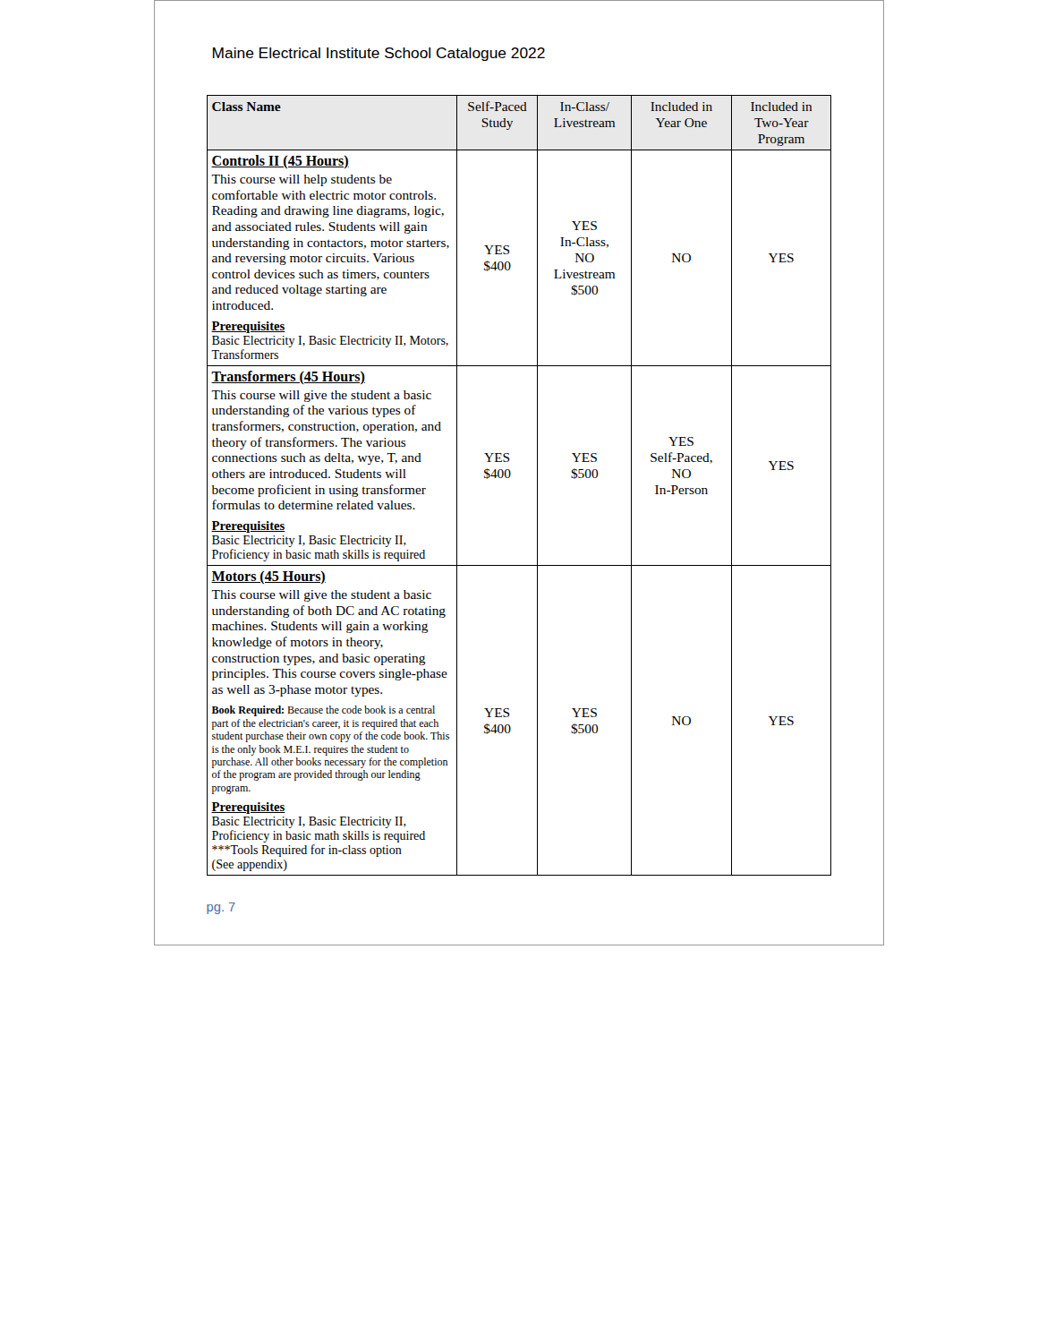Maine Electrical Institute School Catalogue 2022
| Class Name | Self-Paced Study | In-Class/ Livestream | Included in Year One | Included in Two-Year Program |
| --- | --- | --- | --- | --- |
| Controls II (45 Hours) This course will help students be comfortable with electric motor controls. Reading and drawing line diagrams, logic, and associated rules. Students will gain understanding in contactors, motor starters, and reversing motor circuits. Various control devices such as timers, counters and reduced voltage starting are introduced. Prerequisites Basic Electricity I, Basic Electricity II, Motors, Transformers | YES $400 | YES In-Class, NO Livestream $500 | NO | YES |
| Transformers (45 Hours) This course will give the student a basic understanding of the various types of transformers, construction, operation, and theory of transformers. The various connections such as delta, wye, T, and others are introduced. Students will become proficient in using transformer formulas to determine related values. Prerequisites Basic Electricity I, Basic Electricity II, Proficiency in basic math skills is required | YES $400 | YES $500 | YES Self-Paced, NO In-Person | YES |
| Motors (45 Hours) This course will give the student a basic understanding of both DC and AC rotating machines. Students will gain a working knowledge of motors in theory, construction types, and basic operating principles. This course covers single-phase as well as 3-phase motor types. Book Required: Because the code book is a central part of the electrician's career, it is required that each student purchase their own copy of the code book. This is the only book M.E.I. requires the student to purchase. All other books necessary for the completion of the program are provided through our lending program. Prerequisites Basic Electricity I, Basic Electricity II, Proficiency in basic math skills is required ***Tools Required for in-class option (See appendix) | YES $400 | YES $500 | NO | YES |
pg. 7